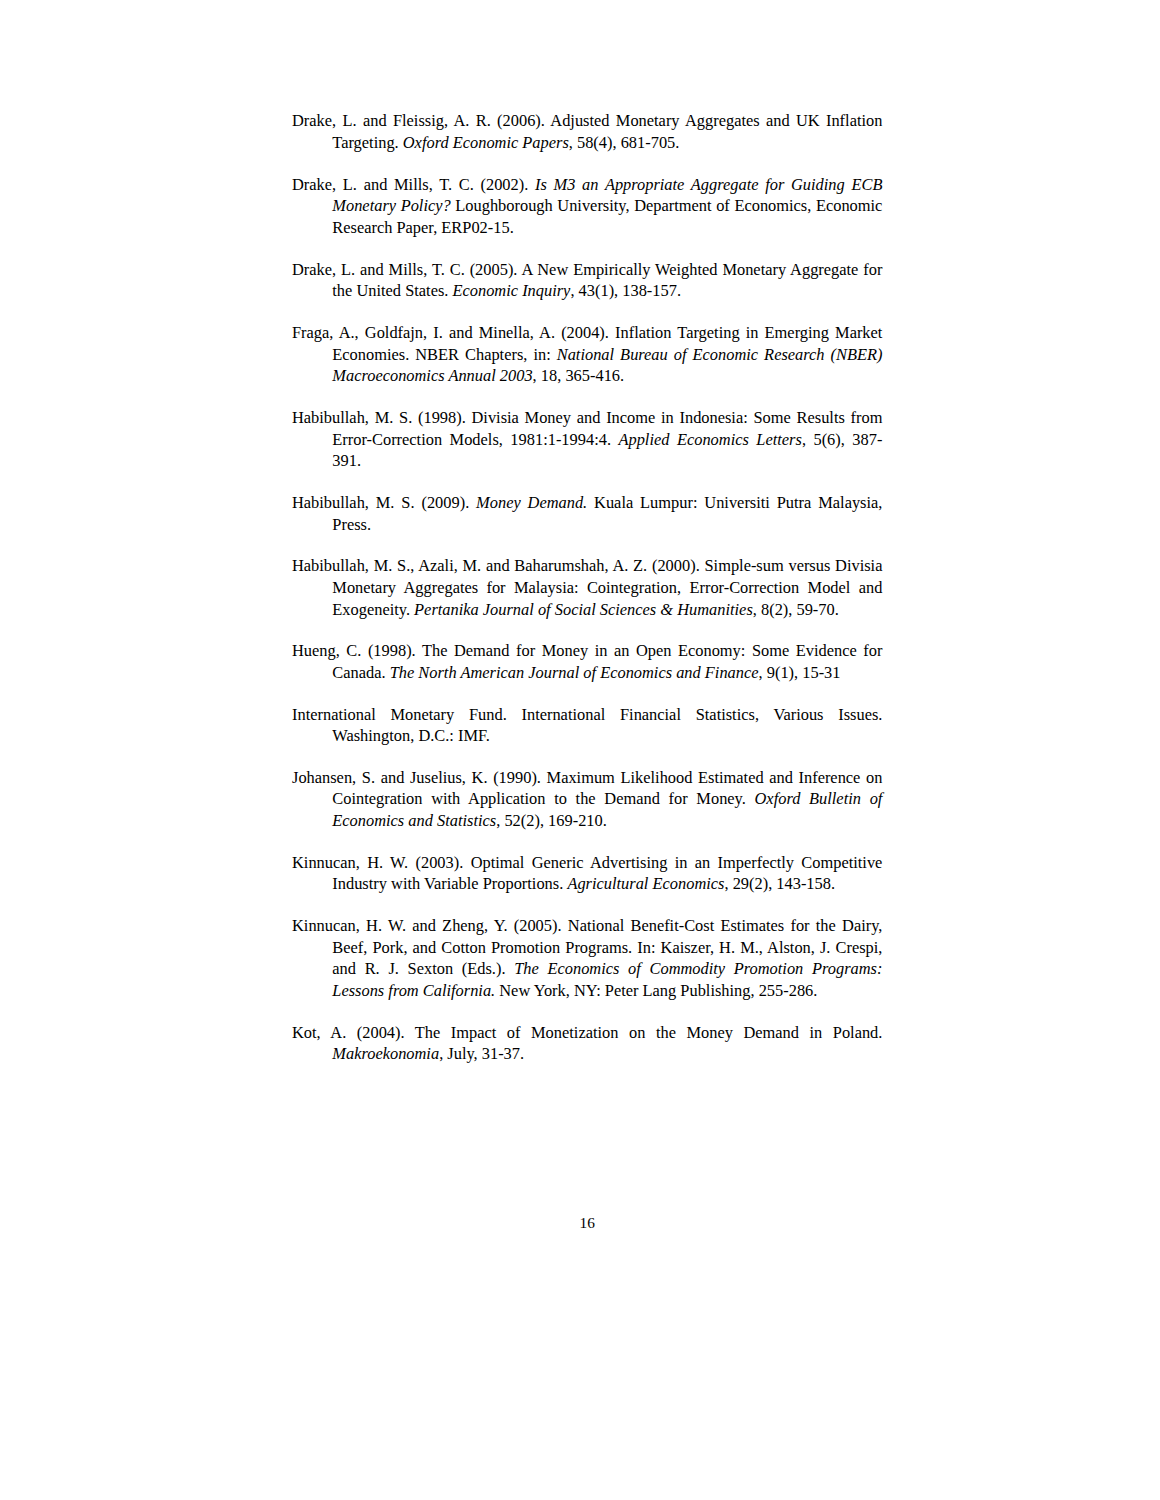Drake, L. and Fleissig, A. R. (2006). Adjusted Monetary Aggregates and UK Inflation Targeting. Oxford Economic Papers, 58(4), 681-705.
Drake, L. and Mills, T. C. (2002). Is M3 an Appropriate Aggregate for Guiding ECB Monetary Policy? Loughborough University, Department of Economics, Economic Research Paper, ERP02-15.
Drake, L. and Mills, T. C. (2005). A New Empirically Weighted Monetary Aggregate for the United States. Economic Inquiry, 43(1), 138-157.
Fraga, A., Goldfajn, I. and Minella, A. (2004). Inflation Targeting in Emerging Market Economies. NBER Chapters, in: National Bureau of Economic Research (NBER) Macroeconomics Annual 2003, 18, 365-416.
Habibullah, M. S. (1998). Divisia Money and Income in Indonesia: Some Results from Error-Correction Models, 1981:1-1994:4. Applied Economics Letters, 5(6), 387-391.
Habibullah, M. S. (2009). Money Demand. Kuala Lumpur: Universiti Putra Malaysia, Press.
Habibullah, M. S., Azali, M. and Baharumshah, A. Z. (2000). Simple-sum versus Divisia Monetary Aggregates for Malaysia: Cointegration, Error-Correction Model and Exogeneity. Pertanika Journal of Social Sciences & Humanities, 8(2), 59-70.
Hueng, C. (1998). The Demand for Money in an Open Economy: Some Evidence for Canada. The North American Journal of Economics and Finance, 9(1), 15-31
International Monetary Fund. International Financial Statistics, Various Issues. Washington, D.C.: IMF.
Johansen, S. and Juselius, K. (1990). Maximum Likelihood Estimated and Inference on Cointegration with Application to the Demand for Money. Oxford Bulletin of Economics and Statistics, 52(2), 169-210.
Kinnucan, H. W. (2003). Optimal Generic Advertising in an Imperfectly Competitive Industry with Variable Proportions. Agricultural Economics, 29(2), 143-158.
Kinnucan, H. W. and Zheng, Y. (2005). National Benefit-Cost Estimates for the Dairy, Beef, Pork, and Cotton Promotion Programs. In: Kaiszer, H. M., Alston, J. Crespi, and R. J. Sexton (Eds.). The Economics of Commodity Promotion Programs: Lessons from California. New York, NY: Peter Lang Publishing, 255-286.
Kot, A. (2004). The Impact of Monetization on the Money Demand in Poland. Makroekonomia, July, 31-37.
16